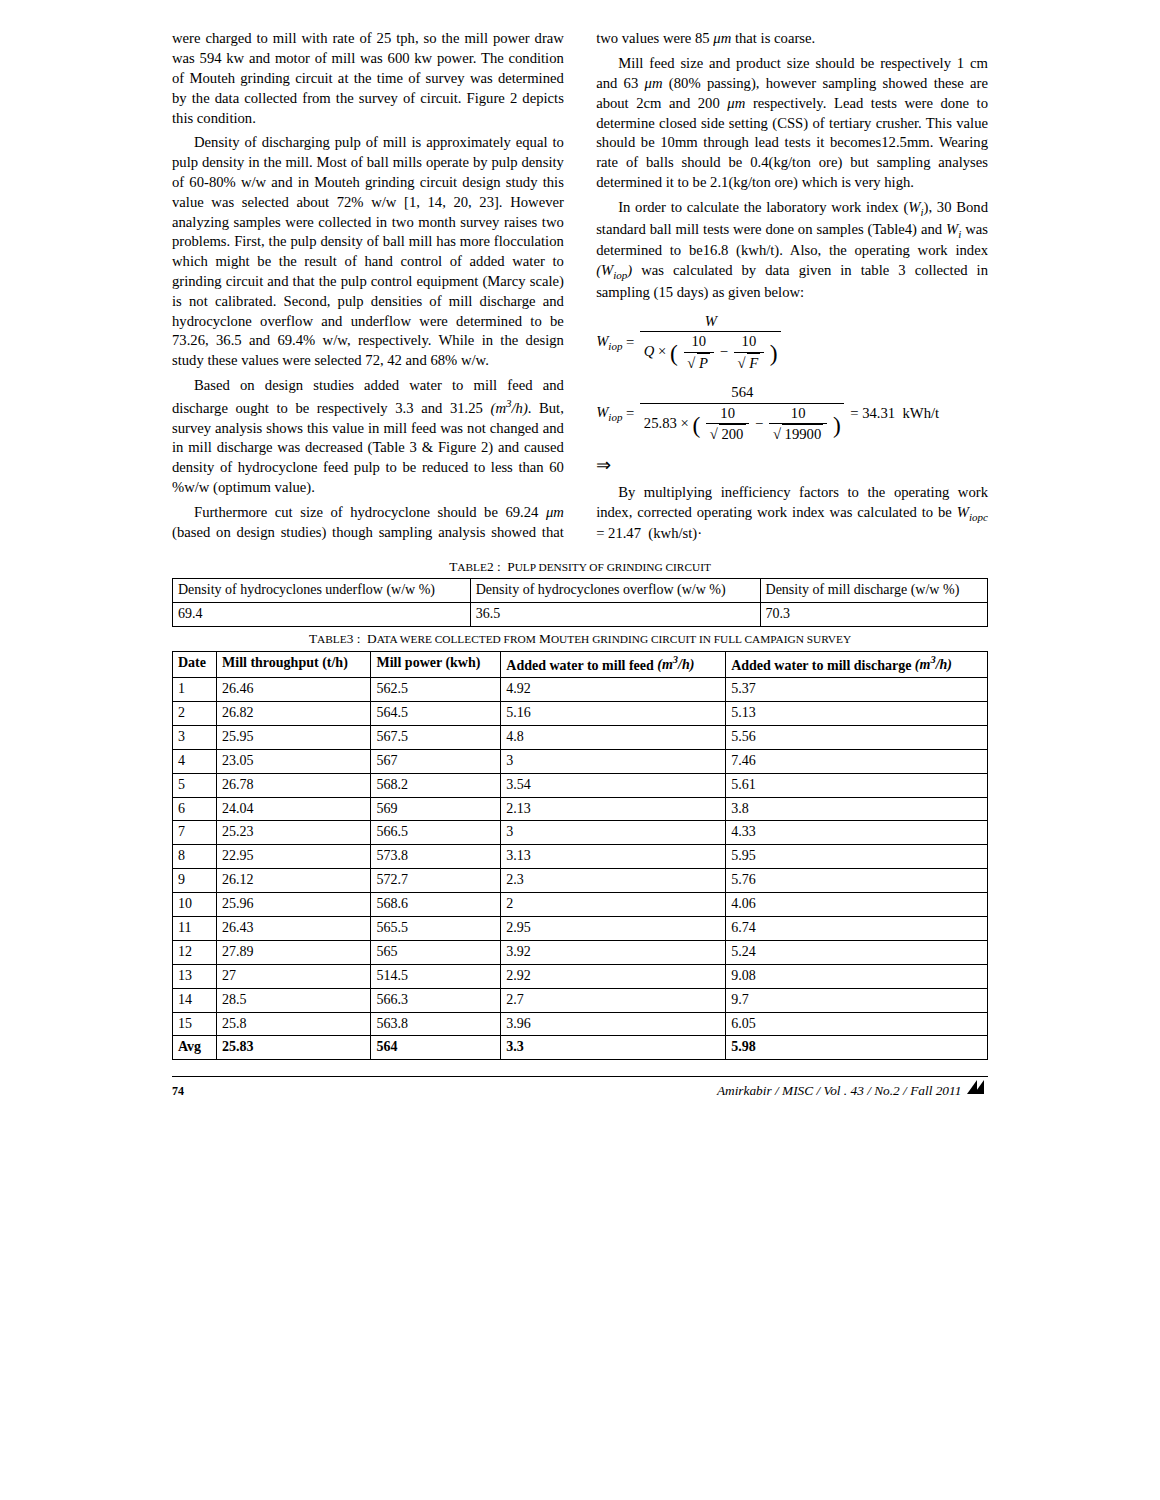were charged to mill with rate of 25 tph, so the mill power draw was 594 kw and motor of mill was 600 kw power. The condition of Mouteh grinding circuit at the time of survey was determined by the data collected from the survey of circuit. Figure 2 depicts this condition.
Density of discharging pulp of mill is approximately equal to pulp density in the mill. Most of ball mills operate by pulp density of 60-80% w/w and in Mouteh grinding circuit design study this value was selected about 72% w/w [1, 14, 20, 23]. However analyzing samples were collected in two month survey raises two problems. First, the pulp density of ball mill has more flocculation which might be the result of hand control of added water to grinding circuit and that the pulp control equipment (Marcy scale) is not calibrated. Second, pulp densities of mill discharge and hydrocyclone overflow and underflow were determined to be 73.26, 36.5 and 69.4% w/w, respectively. While in the design study these values were selected 72, 42 and 68% w/w.
Based on design studies added water to mill feed and discharge ought to be respectively 3.3 and 31.25 (m3/h). But, survey analysis shows this value in mill feed was not changed and in mill discharge was decreased (Table 3 & Figure 2) and caused density of hydrocyclone feed pulp to be reduced to less than 60 %w/w (optimum value).
Furthermore cut size of hydrocyclone should be 69.24 μm (based on design studies) though sampling analysis showed that two values were 85 μm that is coarse.
Mill feed size and product size should be respectively 1 cm and 63 μm (80% passing), however sampling showed these are about 2cm and 200 μm respectively. Lead tests were done to determine closed side setting (CSS) of tertiary crusher. This value should be 10mm through lead tests it becomes12.5mm. Wearing rate of balls should be 0.4(kg/ton ore) but sampling analyses determined it to be 2.1(kg/ton ore) which is very high.
In order to calculate the laboratory work index (Wi), 30 Bond standard ball mill tests were done on samples (Table4) and Wi was determined to be16.8 (kwh/t). Also, the operating work index (Wiop) was calculated by data given in table 3 collected in sampling (15 days) as given below:
Wiop = W Q × ( 10 P − 10 F )
Wiop = 564 25.83 × ( 10 200 − 10 19900 ) = 34.31 kWh/t
⇒
By multiplying inefficiency factors to the operating work index, corrected operating work index was calculated to be Wiopc = 21.47 (kwh/st)·
T ABLE 2 : P ULP DENSITY OF GRINDING CIRCUIT
| Density of hydrocyclones underflow (w/w %) | Density of hydrocyclones overflow (w/w %) | Density of mill discharge (w/w %) |
| 69.4 | 36.5 | 70.3 |
T ABLE 3 : D ATA WERE COLLECTED FROM M OUTEH GRINDING CIRCUIT IN FULL CAMPAIGN SURVEY
| Date | Mill throughput (t/h) | Mill power (kwh) | Added water to mill feed (m 3 /h) | Added water to mill discharge (m 3 /h) |
| --- | --- | --- | --- | --- |
| 1 | 26.46 | 562.5 | 4.92 | 5.37 |
| 2 | 26.82 | 564.5 | 5.16 | 5.13 |
| 3 | 25.95 | 567.5 | 4.8 | 5.56 |
| 4 | 23.05 | 567 | 3 | 7.46 |
| 5 | 26.78 | 568.2 | 3.54 | 5.61 |
| 6 | 24.04 | 569 | 2.13 | 3.8 |
| 7 | 25.23 | 566.5 | 3 | 4.33 |
| 8 | 22.95 | 573.8 | 3.13 | 5.95 |
| 9 | 26.12 | 572.7 | 2.3 | 5.76 |
| 10 | 25.96 | 568.6 | 2 | 4.06 |
| 11 | 26.43 | 565.5 | 2.95 | 6.74 |
| 12 | 27.89 | 565 | 3.92 | 5.24 |
| 13 | 27 | 514.5 | 2.92 | 9.08 |
| 14 | 28.5 | 566.3 | 2.7 | 9.7 |
| 15 | 25.8 | 563.8 | 3.96 | 6.05 |
| Avg | 25.83 | 564 | 3.3 | 5.98 |
74
Amirkabir / MISC / Vol . 43 / No.2 / Fall 2011